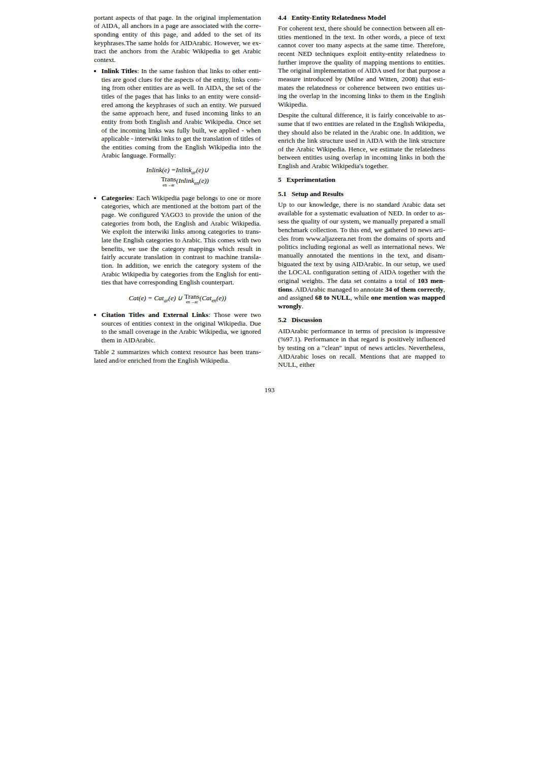portant aspects of that page. In the original implementation of AIDA, all anchors in a page are associated with the corresponding entity of this page, and added to the set of its keyphrases.The same holds for AIDArabic. However, we extract the anchors from the Arabic Wikipedia to get Arabic context.
Inlink Titles: In the same fashion that links to other entities are good clues for the aspects of the entity, links coming from other entities are as well. In AIDA, the set of the titles of the pages that has links to an entity were considered among the keyphrases of such an entity. We pursued the same approach here, and fused incoming links to an entity from both English and Arabic Wikipedia. Once set of the incoming links was fully built, we applied - when applicable - interwiki links to get the translation of titles of the entities coming from the English Wikipedia into the Arabic language. Formally:
Inlink(e) =Inlinkar(e)∪ Trans en→ar(Inlinken(e))
Categories: Each Wikipedia page belongs to one or more categories, which are mentioned at the bottom part of the page. We configured YAGO3 to provide the union of the categories from both, the English and Arabic Wikipedia. We exploit the interwiki links among categories to translate the English categories to Arabic. This comes with two benefits, we use the category mappings which result in fairly accurate translation in contrast to machine translation. In addition, we enrich the category system of the Arabic Wikipedia by categories from the English for entities that have corresponding English counterpart.
Cat(e) = Catar(e) ∪ Trans en→ar(Caten(e))
Citation Titles and External Links: Those were two sources of entities context in the original Wikipedia. Due to the small coverage in the Arabic Wikipedia, we ignored them in AIDArabic.
Table 2 summarizes which context resource has been translated and/or enriched from the English Wikipedia.
4.4 Entity-Entity Relatedness Model
For coherent text, there should be connection between all entities mentioned in the text. In other words, a piece of text cannot cover too many aspects at the same time. Therefore, recent NED techniques exploit entity-entity relatedness to further improve the quality of mapping mentions to entities. The original implementation of AIDA used for that purpose a measure introduced by (Milne and Witten, 2008) that estimates the relatedness or coherence between two entities using the overlap in the incoming links to them in the English Wikipedia.
Despite the cultural difference, it is fairly conceivable to assume that if two entities are related in the English Wikipedia, they should also be related in the Arabic one. In addition, we enrich the link structure used in AIDA with the link structure of the Arabic Wikipedia. Hence, we estimate the relatedness between entities using overlap in incoming links in both the English and Arabic Wikipedia's together.
5 Experimentation
5.1 Setup and Results
Up to our knowledge, there is no standard Arabic data set available for a systematic evaluation of NED. In order to assess the quality of our system, we manually prepared a small benchmark collection. To this end, we gathered 10 news articles from www.aljazeera.net from the domains of sports and politics including regional as well as international news. We manually annotated the mentions in the text, and disambiguated the text by using AIDArabic. In our setup, we used the LOCAL configuration setting of AIDA together with the original weights. The data set contains a total of 103 mentions. AIDArabic managed to annotate 34 of them correctly, and assigned 68 to NULL, while one mention was mapped wrongly.
5.2 Discussion
AIDArabic performance in terms of precision is impressive (%97.1). Performance in that regard is positively influenced by testing on a "clean" input of news articles. Nevertheless, AIDArabic loses on recall. Mentions that are mapped to NULL, either
193